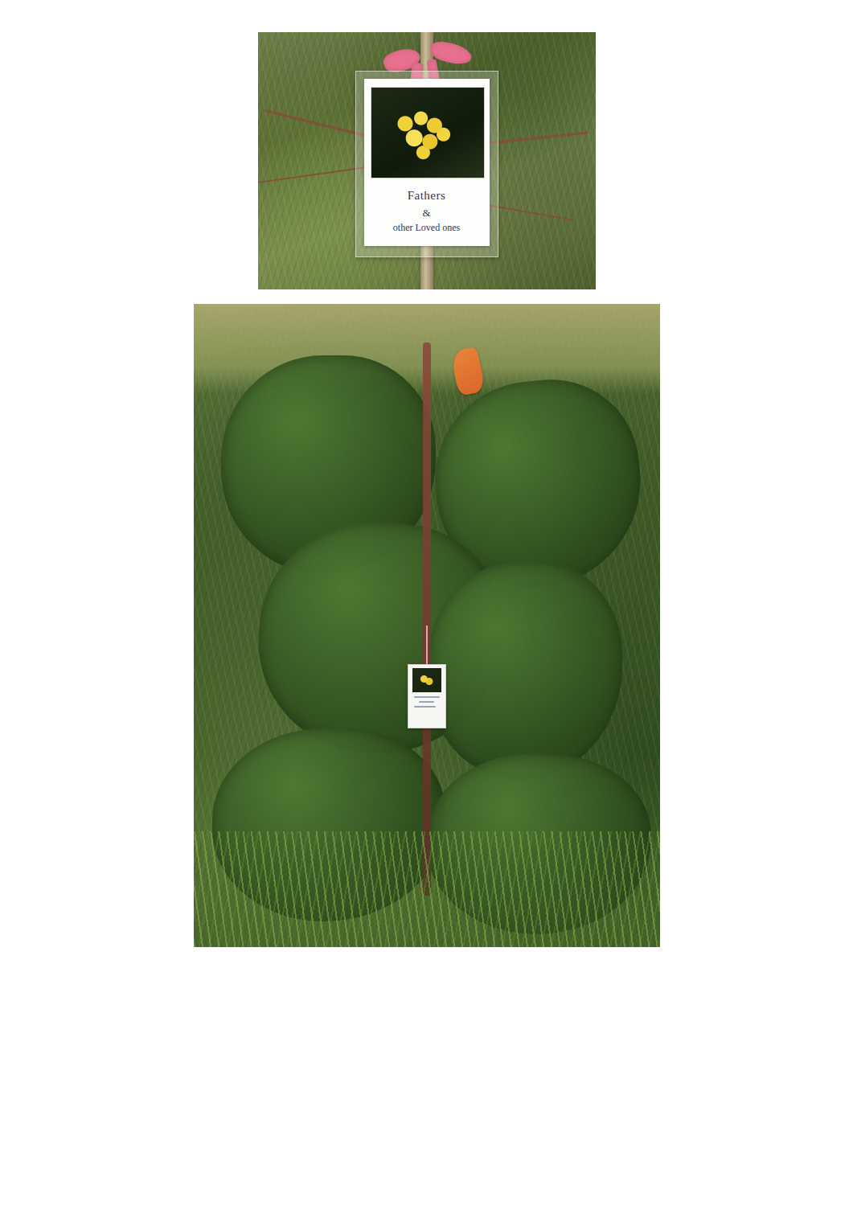Fathers
&
other Loved ones
Memorial card reading “Fathers & other Loved ones”.
The memorial card hanging on the young shrub.